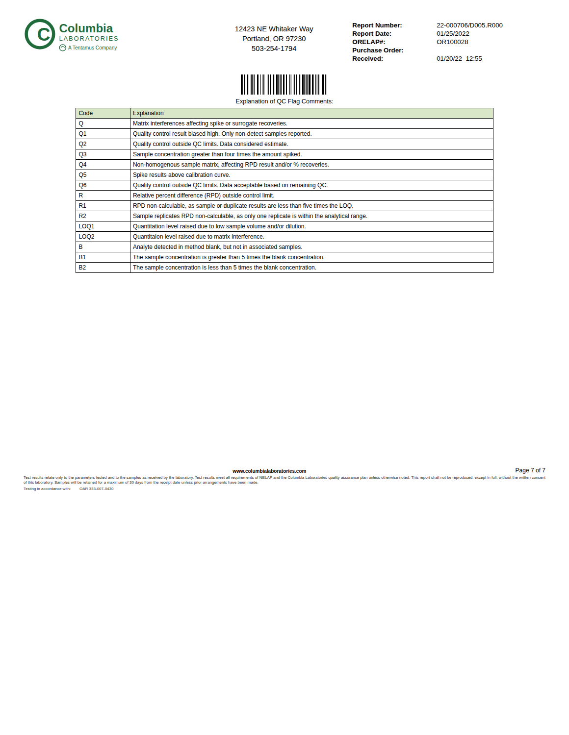C Columbia LABORATORIES A Tentamus Company
12423 NE Whitaker Way
Portland, OR 97230
503-254-1794
| Report Number: | 22-000706/D005.R000 |
| Report Date: | 01/25/2022 |
| ORELAP#: | OR100028 |
| Purchase Order: | |
| Received: | 01/20/22 12:55 |
Explanation of QC Flag Comments:
| Code | Explanation |
| --- | --- |
| Q | Matrix interferences affecting spike or surrogate recoveries. |
| Q1 | Quality control result biased high. Only non-detect samples reported. |
| Q2 | Quality control outside QC limits. Data considered estimate. |
| Q3 | Sample concentration greater than four times the amount spiked. |
| Q4 | Non-homogenous sample matrix, affecting RPD result and/or % recoveries. |
| Q5 | Spike results above calibration curve. |
| Q6 | Quality control outside QC limits. Data acceptable based on remaining QC. |
| R | Relative percent difference (RPD) outside control limit. |
| R1 | RPD non-calculable, as sample or duplicate results are less than five times the LOQ. |
| R2 | Sample replicates RPD non-calculable, as only one replicate is within the analytical range. |
| LOQ1 | Quantitation level raised due to low sample volume and/or dilution. |
| LOQ2 | Quantitaion level raised due to matrix interference. |
| B | Analyte detected in method blank, but not in associated samples. |
| B1 | The sample concentration is greater than 5 times the blank concentration. |
| B2 | The sample concentration is less than 5 times the blank concentration. |
www.columbialaboratories.com
Page 7 of 7
Test results relate only to the parameters tested and to the samples as received by the laboratory. Test results meet all requirements of NELAP and the Columbia Laboratories quality assurance plan unless otherwise noted. This report shall not be reproduced, except in full, without the written consent of this laboratory. Samples will be retained for a maximum of 30 days from the receipt date unless prior arrangements have been made.
Testing in accordance with: OAR 333-007-0430